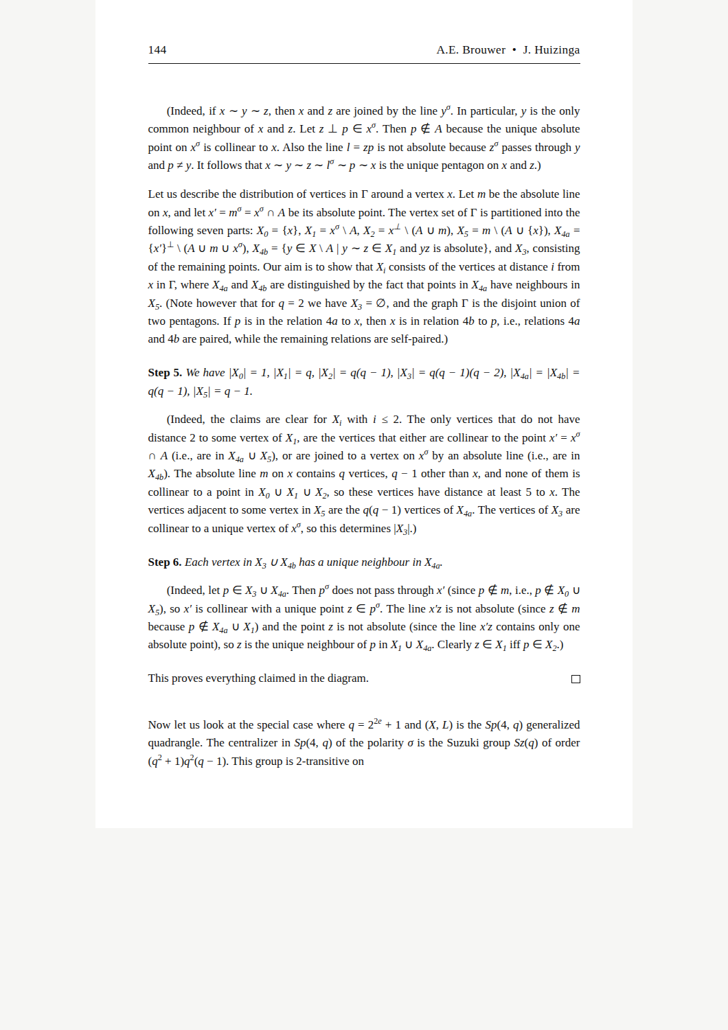144 A.E. Brouwer•J. Huizinga
(Indeed, if x ∼ y ∼ z, then x and z are joined by the line yσ. In particular, y is the only common neighbour of x and z. Let z ⊥ p ∈ xσ. Then p ∉ A because the unique absolute point on xσ is collinear to x. Also the line l = zp is not absolute because zσ passes through y and p ≠ y. It follows that x ∼ y ∼ z ∼ lσ ∼ p ∼ x is the unique pentagon on x and z.)
Let us describe the distribution of vertices in Γ around a vertex x. Let m be the absolute line on x, and let x′ = mσ = xσ ∩ A be its absolute point. The vertex set of Γ is partitioned into the following seven parts: X0 = {x}, X1 = xσ \ A, X2 = x⊥ \ (A ∪ m), X5 = m \ (A ∪ {x}), X4a = {x′}⊥ \ (A ∪ m ∪ xσ), X4b = {y ∈ X \ A | y ∼ z ∈ X1 and yz is absolute}, and X3, consisting of the remaining points. Our aim is to show that Xi consists of the vertices at distance i from x in Γ, where X4a and X4b are distinguished by the fact that points in X4a have neighbours in X5. (Note however that for q = 2 we have X3 = ∅, and the graph Γ is the disjoint union of two pentagons. If p is in the relation 4a to x, then x is in relation 4b to p, i.e., relations 4a and 4b are paired, while the remaining relations are self-paired.)
Step 5. We have |X0| = 1, |X1| = q, |X2| = q(q − 1), |X3| = q(q − 1)(q − 2), |X4a| = |X4b| = q(q − 1), |X5| = q − 1.
(Indeed, the claims are clear for Xi with i ≤ 2. The only vertices that do not have distance 2 to some vertex of X1, are the vertices that either are collinear to the point x′ = xσ ∩ A (i.e., are in X4a ∪ X5), or are joined to a vertex on xσ by an absolute line (i.e., are in X4b). The absolute line m on x contains q vertices, q − 1 other than x, and none of them is collinear to a point in X0 ∪ X1 ∪ X2, so these vertices have distance at least 5 to x. The vertices adjacent to some vertex in X5 are the q(q − 1) vertices of X4a. The vertices of X3 are collinear to a unique vertex of xσ, so this determines |X3|.)
Step 6. Each vertex in X3 ∪ X4b has a unique neighbour in X4a.
(Indeed, let p ∈ X3 ∪ X4a. Then pσ does not pass through x′ (since p ∉ m, i.e., p ∉ X0 ∪ X5), so x′ is collinear with a unique point z ∈ pσ. The line x′z is not absolute (since z ∉ m because p ∉ X4a ∪ X1) and the point z is not absolute (since the line x′z contains only one absolute point), so z is the unique neighbour of p in X1 ∪ X4a. Clearly z ∈ X1 iff p ∈ X2.)
This proves everything claimed in the diagram.
Now let us look at the special case where q = 22e + 1 and (X, L) is the Sp(4, q) generalized quadrangle. The centralizer in Sp(4, q) of the polarity σ is the Suzuki group Sz(q) of order (q2 + 1)q2(q − 1). This group is 2-transitive on